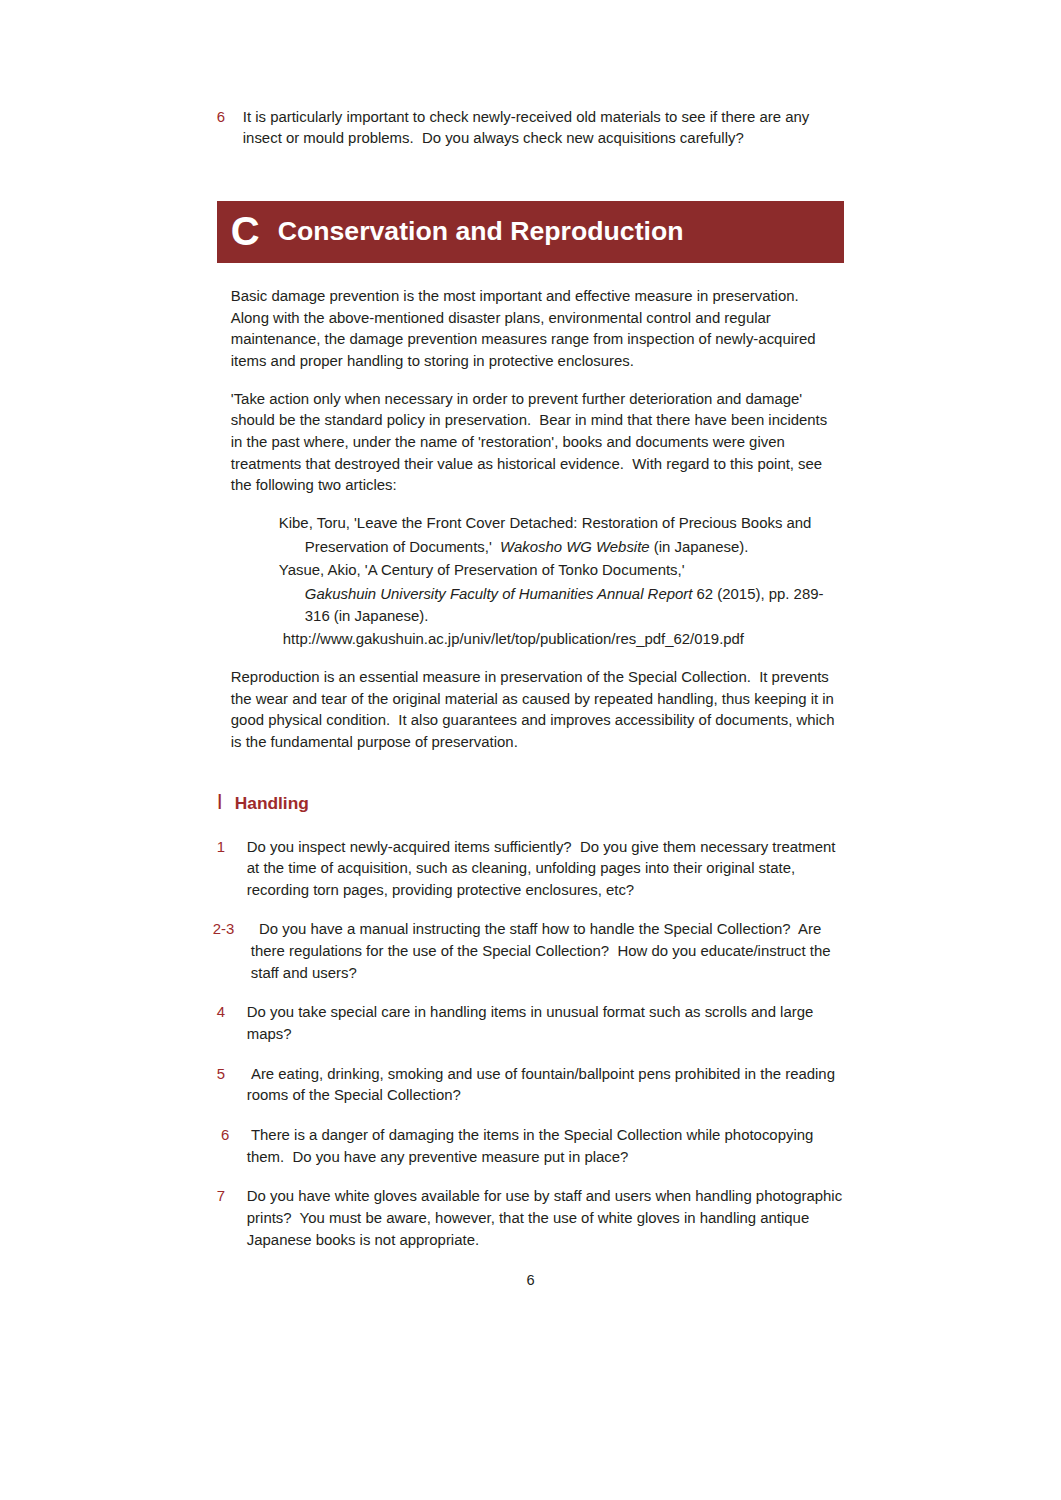6 It is particularly important to check newly-received old materials to see if there are any insect or mould problems. Do you always check new acquisitions carefully?
C Conservation and Reproduction
Basic damage prevention is the most important and effective measure in preservation. Along with the above-mentioned disaster plans, environmental control and regular maintenance, the damage prevention measures range from inspection of newly-acquired items and proper handling to storing in protective enclosures.
'Take action only when necessary in order to prevent further deterioration and damage' should be the standard policy in preservation. Bear in mind that there have been incidents in the past where, under the name of 'restoration', books and documents were given treatments that destroyed their value as historical evidence. With regard to this point, see the following two articles:
Kibe, Toru, 'Leave the Front Cover Detached: Restoration of Precious Books and
Preservation of Documents,' Wakosho WG Website (in Japanese).
Yasue, Akio, 'A Century of Preservation of Tonko Documents,'
Gakushuin University Faculty of Humanities Annual Report 62 (2015), pp. 289-316 (in Japanese).
http://www.gakushuin.ac.jp/univ/let/top/publication/res_pdf_62/019.pdf
Reproduction is an essential measure in preservation of the Special Collection. It prevents the wear and tear of the original material as caused by repeated handling, thus keeping it in good physical condition. It also guarantees and improves accessibility of documents, which is the fundamental purpose of preservation.
I Handling
1 Do you inspect newly-acquired items sufficiently? Do you give them necessary treatment at the time of acquisition, such as cleaning, unfolding pages into their original state, recording torn pages, providing protective enclosures, etc?
2-3 Do you have a manual instructing the staff how to handle the Special Collection? Are there regulations for the use of the Special Collection? How do you educate/instruct the staff and users?
4 Do you take special care in handling items in unusual format such as scrolls and large maps?
5 Are eating, drinking, smoking and use of fountain/ballpoint pens prohibited in the reading rooms of the Special Collection?
6 There is a danger of damaging the items in the Special Collection while photocopying them. Do you have any preventive measure put in place?
7 Do you have white gloves available for use by staff and users when handling photographic prints? You must be aware, however, that the use of white gloves in handling antique Japanese books is not appropriate.
6